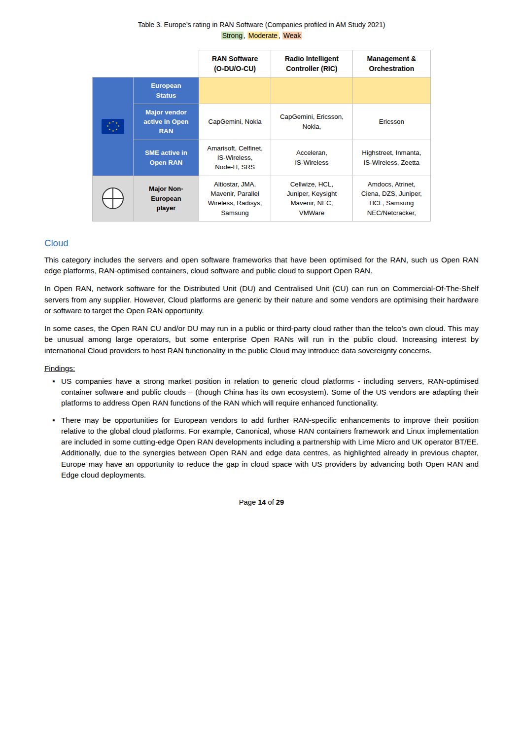Table 3. Europe’s rating in RAN Software (Companies profiled in AM Study 2021)
Strong, Moderate, Weak
| | | RAN Software (O-DU/O-CU) | Radio Intelligent Controller (RIC) | Management & Orchestration |
| ★ ★ ★ ★ ★ ★ ★ ★ | European Status | | | |
| Major vendor active in Open RAN | CapGemini, Nokia | CapGemini, Ericsson, Nokia, | Ericsson |
| SME active in Open RAN | Amarisoft, Celfinet, IS-Wireless, Node-H, SRS | Acceleran, IS-Wireless | Highstreet, Inmanta, IS-Wireless, Zeetta |
| | Major Non- European player | Altiostar, JMA, Mavenir, Parallel Wireless, Radisys, Samsung | Cellwize, HCL, Juniper, Keysight Mavenir, NEC, VMWare | Amdocs, Atrinet, Ciena, DZS, Juniper, HCL, Samsung NEC/Netcracker, |
Cloud
This category includes the servers and open software frameworks that have been optimised for the RAN, such us Open RAN edge platforms, RAN-optimised containers, cloud software and public cloud to support Open RAN.
In Open RAN, network software for the Distributed Unit (DU) and Centralised Unit (CU) can run on Commercial-Of-The-Shelf servers from any supplier. However, Cloud platforms are generic by their nature and some vendors are optimising their hardware or software to target the Open RAN opportunity.
In some cases, the Open RAN CU and/or DU may run in a public or third-party cloud rather than the telco’s own cloud. This may be unusual among large operators, but some enterprise Open RANs will run in the public cloud. Increasing interest by international Cloud providers to host RAN functionality in the public Cloud may introduce data sovereignty concerns.
Findings:
US companies have a strong market position in relation to generic cloud platforms - including servers, RAN-optimised container software and public clouds – (though China has its own ecosystem). Some of the US vendors are adapting their platforms to address Open RAN functions of the RAN which will require enhanced functionality.
There may be opportunities for European vendors to add further RAN-specific enhancements to improve their position relative to the global cloud platforms. For example, Canonical, whose RAN containers framework and Linux implementation are included in some cutting-edge Open RAN developments including a partnership with Lime Micro and UK operator BT/EE. Additionally, due to the synergies between Open RAN and edge data centres, as highlighted already in previous chapter, Europe may have an opportunity to reduce the gap in cloud space with US providers by advancing both Open RAN and Edge cloud deployments.
Page 14 of 29